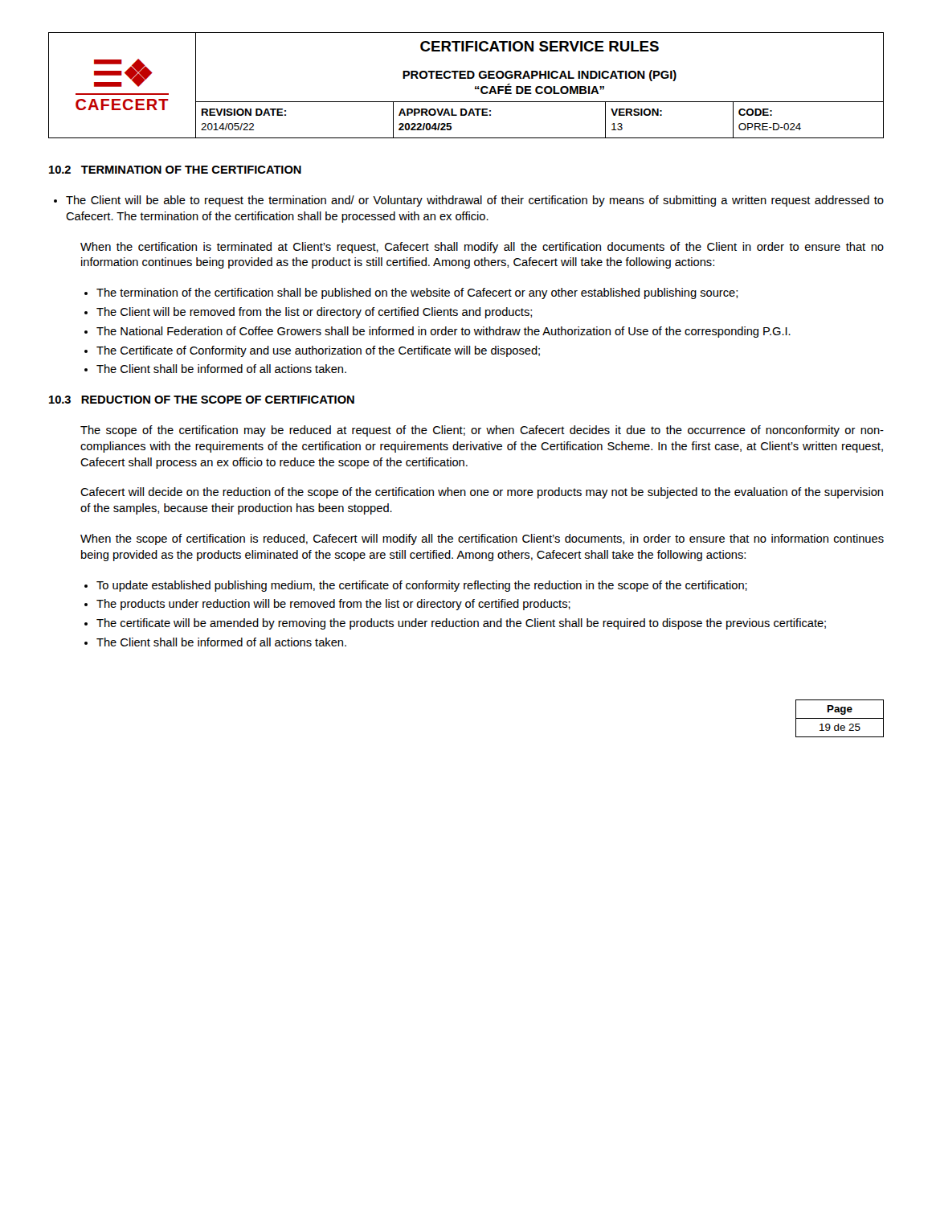| ☰❖ CAFECERT | CERTIFICATION SERVICE RULES PROTECTED GEOGRAPHICAL INDICATION (PGI) “CAFÉ DE COLOMBIA” |
| REVISION DATE: 2014/05/22 | APPROVAL DATE: 2022/04/25 | VERSION: 13 | CODE: OPRE-D-024 |
10.2 TERMINATION OF THE CERTIFICATION
The Client will be able to request the termination and/ or Voluntary withdrawal of their certification by means of submitting a written request addressed to Cafecert. The termination of the certification shall be processed with an ex officio.
When the certification is terminated at Client’s request, Cafecert shall modify all the certification documents of the Client in order to ensure that no information continues being provided as the product is still certified. Among others, Cafecert will take the following actions:
The termination of the certification shall be published on the website of Cafecert or any other established publishing source;
The Client will be removed from the list or directory of certified Clients and products;
The National Federation of Coffee Growers shall be informed in order to withdraw the Authorization of Use of the corresponding P.G.I.
The Certificate of Conformity and use authorization of the Certificate will be disposed;
The Client shall be informed of all actions taken.
10.3 REDUCTION OF THE SCOPE OF CERTIFICATION
The scope of the certification may be reduced at request of the Client; or when Cafecert decides it due to the occurrence of nonconformity or non-compliances with the requirements of the certification or requirements derivative of the Certification Scheme. In the first case, at Client’s written request, Cafecert shall process an ex officio to reduce the scope of the certification.
Cafecert will decide on the reduction of the scope of the certification when one or more products may not be subjected to the evaluation of the supervision of the samples, because their production has been stopped.
When the scope of certification is reduced, Cafecert will modify all the certification Client’s documents, in order to ensure that no information continues being provided as the products eliminated of the scope are still certified. Among others, Cafecert shall take the following actions:
To update established publishing medium, the certificate of conformity reflecting the reduction in the scope of the certification;
The products under reduction will be removed from the list or directory of certified products;
The certificate will be amended by removing the products under reduction and the Client shall be required to dispose the previous certificate;
The Client shall be informed of all actions taken.
| Page |
| 19 de 25 |